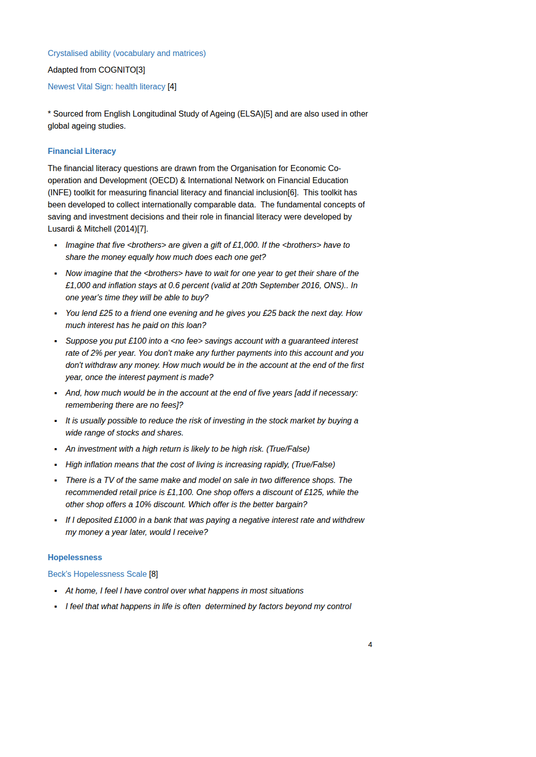Crystalised ability (vocabulary and matrices)
Adapted from COGNITO[3]
Newest Vital Sign: health literacy [4]
* Sourced from English Longitudinal Study of Ageing (ELSA)[5] and are also used in other global ageing studies.
Financial Literacy
The financial literacy questions are drawn from the Organisation for Economic Co-operation and Development (OECD) & International Network on Financial Education (INFE) toolkit for measuring financial literacy and financial inclusion[6]. This toolkit has been developed to collect internationally comparable data. The fundamental concepts of saving and investment decisions and their role in financial literacy were developed by Lusardi & Mitchell (2014)[7].
Imagine that five <brothers> are given a gift of £1,000. If the <brothers> have to share the money equally how much does each one get?
Now imagine that the <brothers> have to wait for one year to get their share of the £1,000 and inflation stays at 0.6 percent (valid at 20th September 2016, ONS).. In one year's time they will be able to buy?
You lend £25 to a friend one evening and he gives you £25 back the next day. How much interest has he paid on this loan?
Suppose you put £100 into a <no fee> savings account with a guaranteed interest rate of 2% per year. You don't make any further payments into this account and you don't withdraw any money. How much would be in the account at the end of the first year, once the interest payment is made?
And, how much would be in the account at the end of five years [add if necessary: remembering there are no fees]?
It is usually possible to reduce the risk of investing in the stock market by buying a wide range of stocks and shares.
An investment with a high return is likely to be high risk. (True/False)
High inflation means that the cost of living is increasing rapidly, (True/False)
There is a TV of the same make and model on sale in two difference shops. The recommended retail price is £1,100. One shop offers a discount of £125, while the other shop offers a 10% discount. Which offer is the better bargain?
If I deposited £1000 in a bank that was paying a negative interest rate and withdrew my money a year later, would I receive?
Hopelessness
Beck's Hopelessness Scale [8]
At home, I feel I have control over what happens in most situations
I feel that what happens in life is often determined by factors beyond my control
4